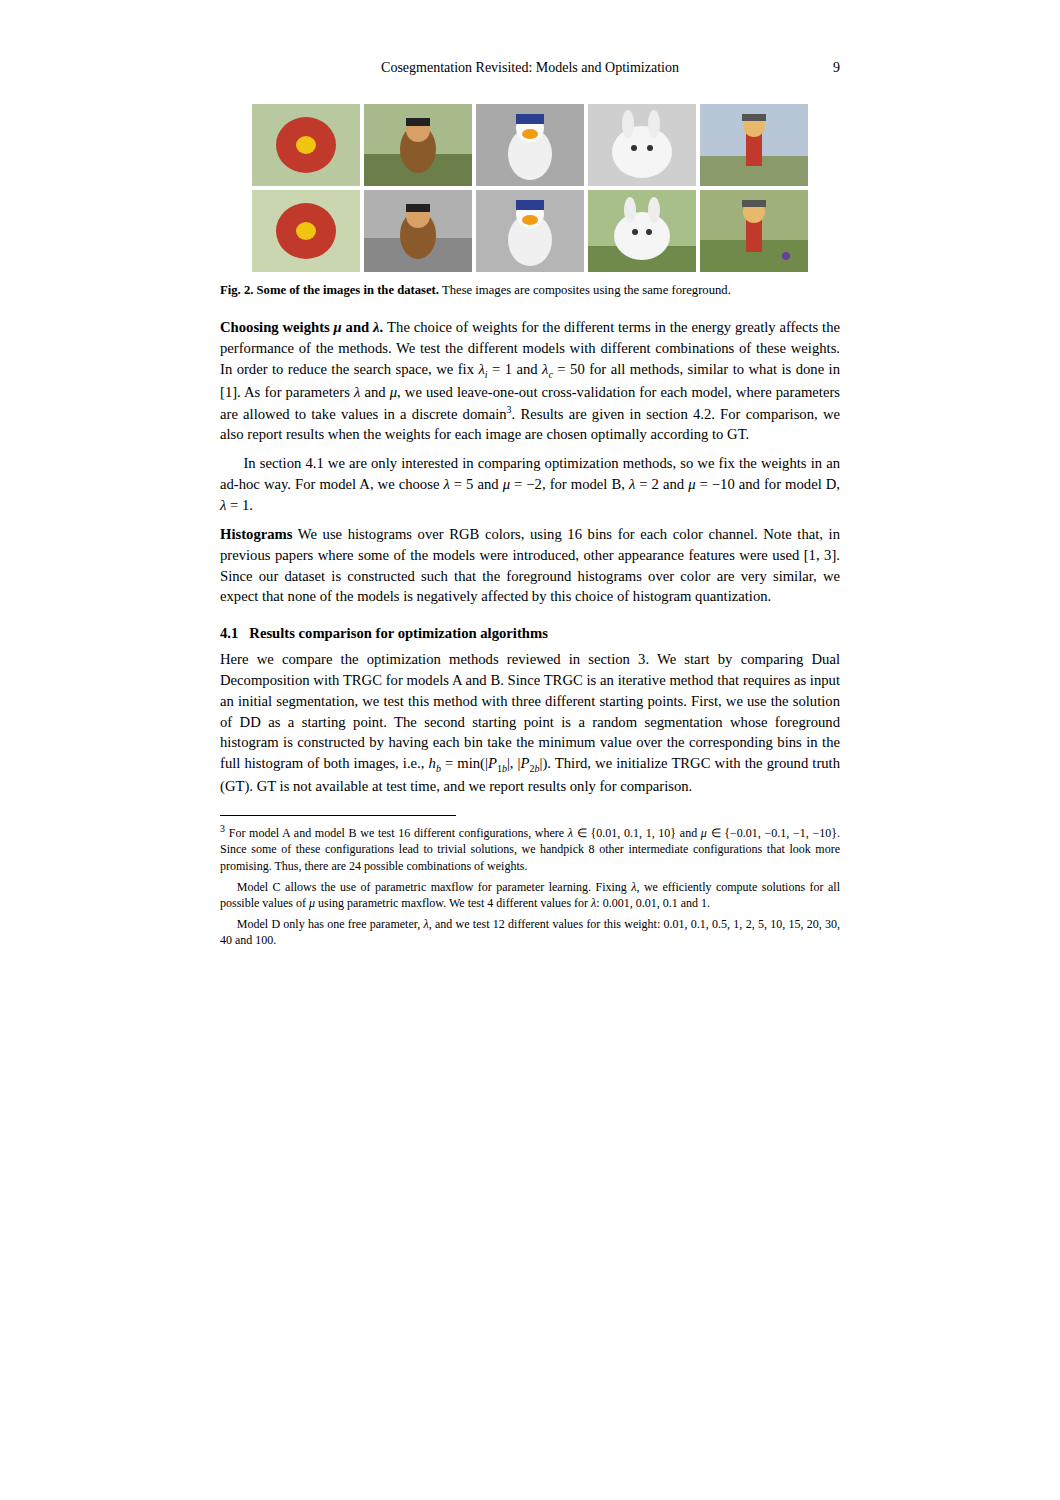Cosegmentation Revisited: Models and Optimization 9
Fig. 2. Some of the images in the dataset. These images are composites using the same foreground.
Choosing weights μ and λ. The choice of weights for the different terms in the energy greatly affects the performance of the methods. We test the different models with different combinations of these weights. In order to reduce the search space, we fix λi = 1 and λc = 50 for all methods, similar to what is done in [1]. As for parameters λ and μ, we used leave-one-out cross-validation for each model, where parameters are allowed to take values in a discrete domain3. Results are given in section 4.2. For comparison, we also report results when the weights for each image are chosen optimally according to GT.
In section 4.1 we are only interested in comparing optimization methods, so we fix the weights in an ad-hoc way. For model A, we choose λ = 5 and μ = −2, for model B, λ = 2 and μ = −10 and for model D, λ = 1.
Histograms We use histograms over RGB colors, using 16 bins for each color channel. Note that, in previous papers where some of the models were introduced, other appearance features were used [1, 3]. Since our dataset is constructed such that the foreground histograms over color are very similar, we expect that none of the models is negatively affected by this choice of histogram quantization.
4.1 Results comparison for optimization algorithms
Here we compare the optimization methods reviewed in section 3. We start by comparing Dual Decomposition with TRGC for models A and B. Since TRGC is an iterative method that requires as input an initial segmentation, we test this method with three different starting points. First, we use the solution of DD as a starting point. The second starting point is a random segmentation whose foreground histogram is constructed by having each bin take the minimum value over the corresponding bins in the full histogram of both images, i.e., hb = min(|P1b|, |P2b|). Third, we initialize TRGC with the ground truth (GT). GT is not available at test time, and we report results only for comparison.
3 For model A and model B we test 16 different configurations, where λ ∈ {0.01, 0.1, 1, 10} and μ ∈ {−0.01, −0.1, −1, −10}. Since some of these configurations lead to trivial solutions, we handpick 8 other intermediate configurations that look more promising. Thus, there are 24 possible combinations of weights.
Model C allows the use of parametric maxflow for parameter learning. Fixing λ, we efficiently compute solutions for all possible values of μ using parametric maxflow. We test 4 different values for λ: 0.001, 0.01, 0.1 and 1.
Model D only has one free parameter, λ, and we test 12 different values for this weight: 0.01, 0.1, 0.5, 1, 2, 5, 10, 15, 20, 30, 40 and 100.